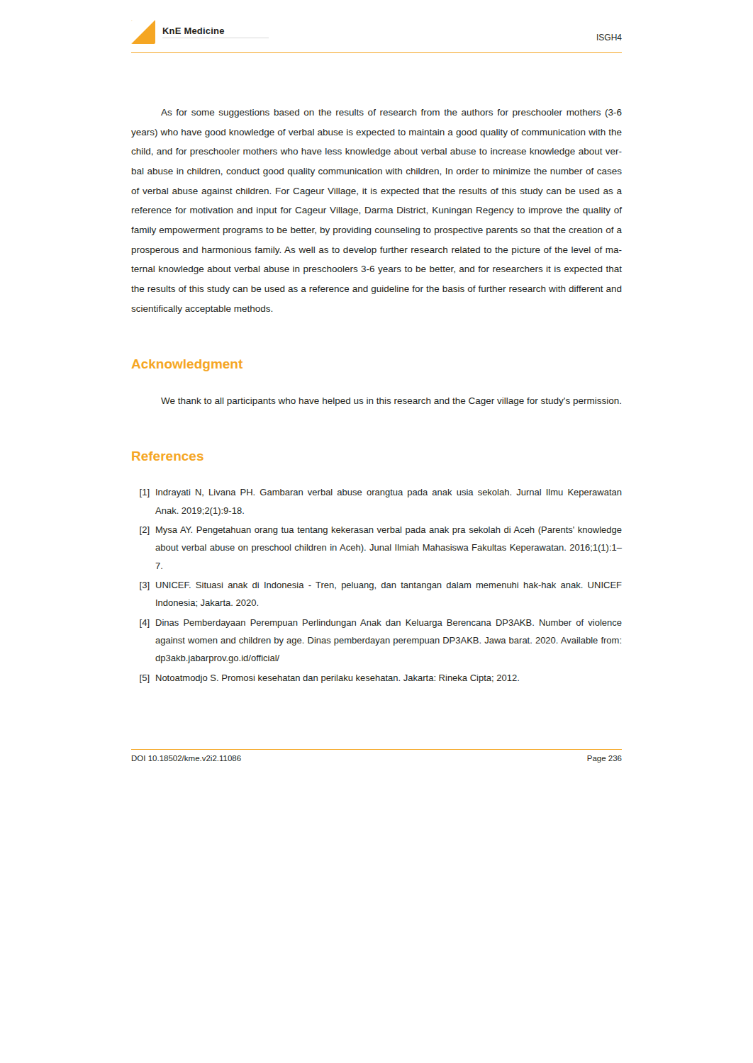KnE Medicine
ISGH4
As for some suggestions based on the results of research from the authors for preschooler mothers (3-6 years) who have good knowledge of verbal abuse is expected to maintain a good quality of communication with the child, and for preschooler mothers who have less knowledge about verbal abuse to increase knowledge about verbal abuse in children, conduct good quality communication with children, In order to minimize the number of cases of verbal abuse against children. For Cageur Village, it is expected that the results of this study can be used as a reference for motivation and input for Cageur Village, Darma District, Kuningan Regency to improve the quality of family empowerment programs to be better, by providing counseling to prospective parents so that the creation of a prosperous and harmonious family. As well as to develop further research related to the picture of the level of maternal knowledge about verbal abuse in preschoolers 3-6 years to be better, and for researchers it is expected that the results of this study can be used as a reference and guideline for the basis of further research with different and scientifically acceptable methods.
Acknowledgment
We thank to all participants who have helped us in this research and the Cager village for study's permission.
References
Indrayati N, Livana PH. Gambaran verbal abuse orangtua pada anak usia sekolah. Jurnal Ilmu Keperawatan Anak. 2019;2(1):9-18.
Mysa AY. Pengetahuan orang tua tentang kekerasan verbal pada anak pra sekolah di Aceh (Parents' knowledge about verbal abuse on preschool children in Aceh). Junal Ilmiah Mahasiswa Fakultas Keperawatan. 2016;1(1):1–7.
UNICEF. Situasi anak di Indonesia - Tren, peluang, dan tantangan dalam memenuhi hak-hak anak. UNICEF Indonesia; Jakarta. 2020.
Dinas Pemberdayaan Perempuan Perlindungan Anak dan Keluarga Berencana DP3AKB. Number of violence against women and children by age. Dinas pemberdayan perempuan DP3AKB. Jawa barat. 2020. Available from: dp3akb.jabarprov.go.id/official/
Notoatmodjo S. Promosi kesehatan dan perilaku kesehatan. Jakarta: Rineka Cipta; 2012.
DOI 10.18502/kme.v2i2.11086
Page 236